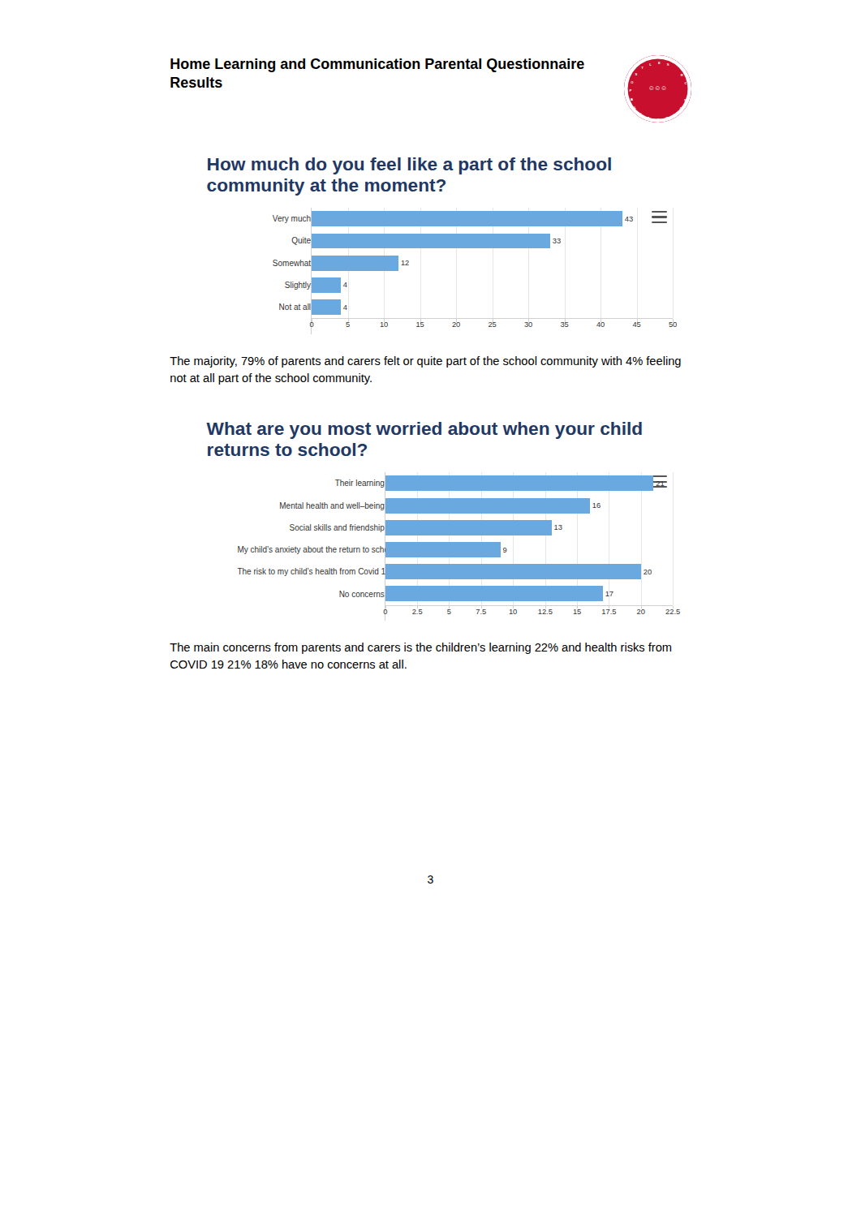Home Learning and Communication Parental Questionnaire Results
A L L A P O S T L E S R C S C H O O L L E
☺☺☺
How much do you feel like a part of the school community at the moment?
| Very much | 43 |
| Quite | 33 |
| Somewhat | 12 |
| Slightly | 4 |
| Not at all | 4 |
| | 0 5 10 15 20 25 30 35 40 45 50 |
The majority, 79% of parents and carers felt or quite part of the school community with 4% feeling not at all part of the school community.
What are you most worried about when your child returns to school?
| Their learning | 21 |
| Mental health and well–being | 16 |
| Social skills and friendship | 13 |
| My child’s anxiety about the return to school | 9 |
| The risk to my child’s health from Covid 19 | 20 |
| No concerns | 17 |
| | 0 2.5 5 7.5 10 12.5 15 17.5 20 22.5 |
The main concerns from parents and carers is the children’s learning 22% and health risks from COVID 19 21% 18% have no concerns at all.
3